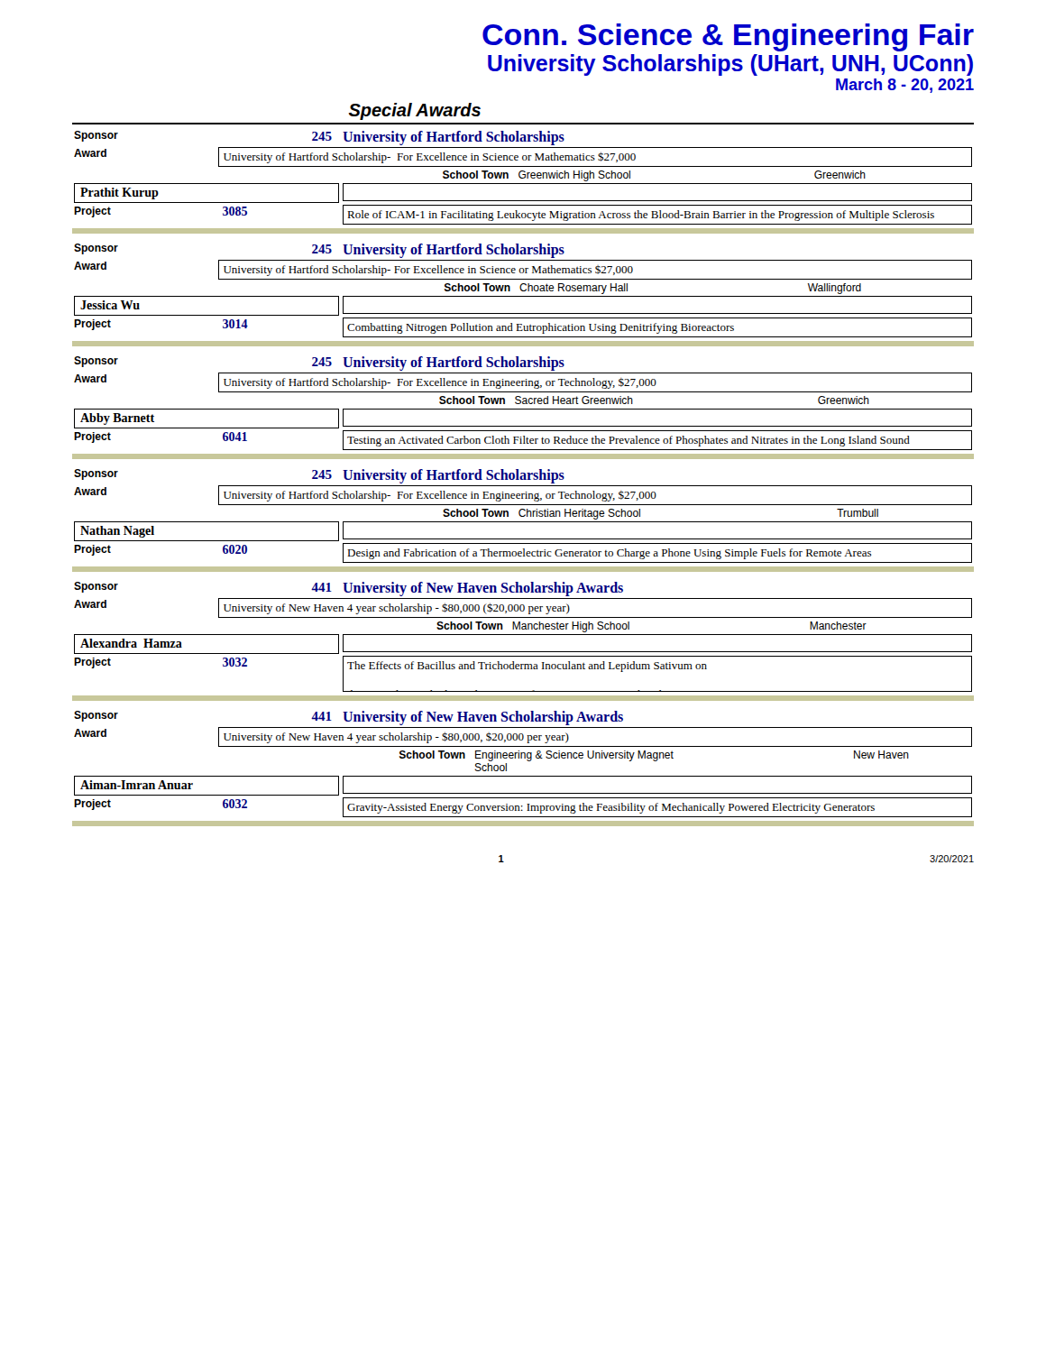Conn. Science & Engineering Fair
University Scholarships (UHart, UNH, UConn)
March 8 - 20, 2021
Special Awards
| Sponsor | 245 | University of Hartford Scholarships |
| Award | University of Hartford Scholarship- For Excellence in Science or Mathematics $27,000 |
| | | School Town | Greenwich High School | Greenwich |
| Prathit Kurup | |
| Project | 3085 | Role of ICAM-1 in Facilitating Leukocyte Migration Across the Blood-Brain Barrier in the Progression of Multiple Sclerosis |
| Sponsor | 245 | University of Hartford Scholarships |
| Award | University of Hartford Scholarship- For Excellence in Science or Mathematics $27,000 |
| | | School Town | Choate Rosemary Hall | Wallingford |
| Jessica Wu | |
| Project | 3014 | Combatting Nitrogen Pollution and Eutrophication Using Denitrifying Bioreactors |
| Sponsor | 245 | University of Hartford Scholarships |
| Award | University of Hartford Scholarship- For Excellence in Engineering, or Technology, $27,000 |
| | | School Town | Sacred Heart Greenwich | Greenwich |
| Abby Barnett | |
| Project | 6041 | Testing an Activated Carbon Cloth Filter to Reduce the Prevalence of Phosphates and Nitrates in the Long Island Sound |
| Sponsor | 245 | University of Hartford Scholarships |
| Award | University of Hartford Scholarship- For Excellence in Engineering, or Technology, $27,000 |
| | | School Town | Christian Heritage School | Trumbull |
| Nathan Nagel | |
| Project | 6020 | Design and Fabrication of a Thermoelectric Generator to Charge a Phone Using Simple Fuels for Remote Areas |
| Sponsor | 441 | University of New Haven Scholarship Awards |
| Award | University of New Haven 4 year scholarship - $80,000 ($20,000 per year) |
| | | School Town | Manchester High School | Manchester |
| Alexandra Hamza | |
| Project | 3032 | The Effects of Bacillus and Trichoderma Inoculant and Lepidum Sativum on the pH and Microbial Recolonization of Low Intensity Burned Soil |
| Sponsor | 441 | University of New Haven Scholarship Awards |
| Award | University of New Haven 4 year scholarship - $80,000, $20,000 per year) |
| | | School Town | Engineering & Science University Magnet School | New Haven |
| Aiman-Imran Anuar | |
| Project | 6032 | Gravity-Assisted Energy Conversion: Improving the Feasibility of Mechanically Powered Electricity Generators |
1 3/20/2021